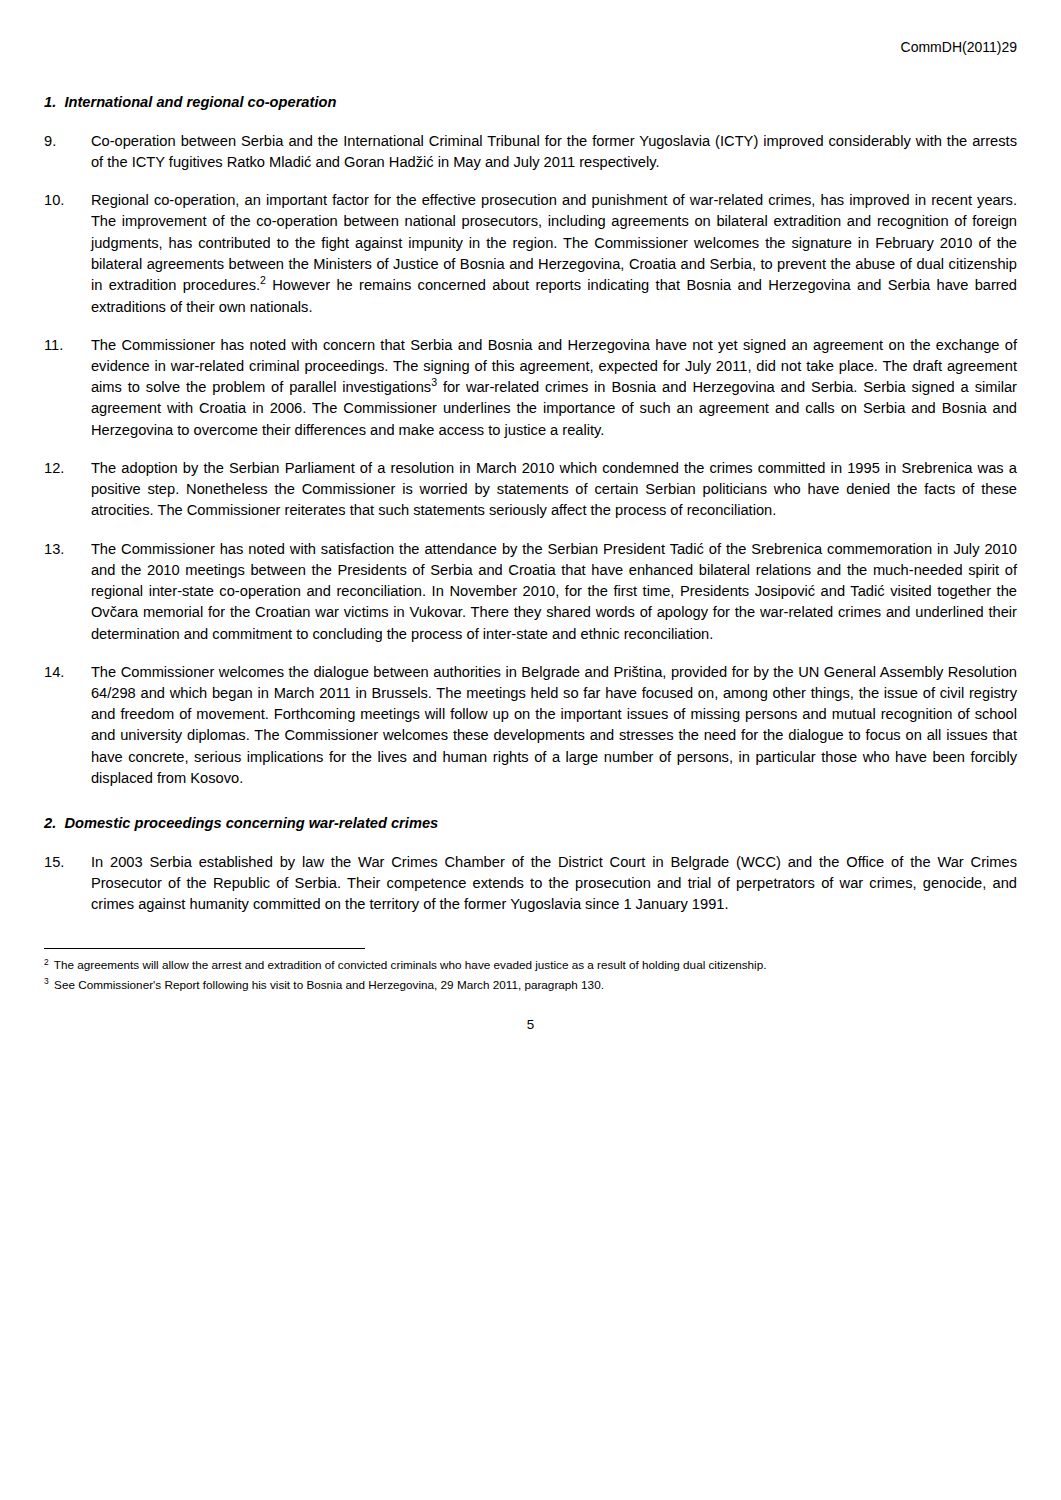CommDH(2011)29
1. International and regional co-operation
9. Co-operation between Serbia and the International Criminal Tribunal for the former Yugoslavia (ICTY) improved considerably with the arrests of the ICTY fugitives Ratko Mladić and Goran Hadžić in May and July 2011 respectively.
10. Regional co-operation, an important factor for the effective prosecution and punishment of war-related crimes, has improved in recent years. The improvement of the co-operation between national prosecutors, including agreements on bilateral extradition and recognition of foreign judgments, has contributed to the fight against impunity in the region. The Commissioner welcomes the signature in February 2010 of the bilateral agreements between the Ministers of Justice of Bosnia and Herzegovina, Croatia and Serbia, to prevent the abuse of dual citizenship in extradition procedures.2 However he remains concerned about reports indicating that Bosnia and Herzegovina and Serbia have barred extraditions of their own nationals.
11. The Commissioner has noted with concern that Serbia and Bosnia and Herzegovina have not yet signed an agreement on the exchange of evidence in war-related criminal proceedings. The signing of this agreement, expected for July 2011, did not take place. The draft agreement aims to solve the problem of parallel investigations3 for war-related crimes in Bosnia and Herzegovina and Serbia. Serbia signed a similar agreement with Croatia in 2006. The Commissioner underlines the importance of such an agreement and calls on Serbia and Bosnia and Herzegovina to overcome their differences and make access to justice a reality.
12. The adoption by the Serbian Parliament of a resolution in March 2010 which condemned the crimes committed in 1995 in Srebrenica was a positive step. Nonetheless the Commissioner is worried by statements of certain Serbian politicians who have denied the facts of these atrocities. The Commissioner reiterates that such statements seriously affect the process of reconciliation.
13. The Commissioner has noted with satisfaction the attendance by the Serbian President Tadić of the Srebrenica commemoration in July 2010 and the 2010 meetings between the Presidents of Serbia and Croatia that have enhanced bilateral relations and the much-needed spirit of regional inter-state co-operation and reconciliation. In November 2010, for the first time, Presidents Josipović and Tadić visited together the Ovčara memorial for the Croatian war victims in Vukovar. There they shared words of apology for the war-related crimes and underlined their determination and commitment to concluding the process of inter-state and ethnic reconciliation.
14. The Commissioner welcomes the dialogue between authorities in Belgrade and Priština, provided for by the UN General Assembly Resolution 64/298 and which began in March 2011 in Brussels. The meetings held so far have focused on, among other things, the issue of civil registry and freedom of movement. Forthcoming meetings will follow up on the important issues of missing persons and mutual recognition of school and university diplomas. The Commissioner welcomes these developments and stresses the need for the dialogue to focus on all issues that have concrete, serious implications for the lives and human rights of a large number of persons, in particular those who have been forcibly displaced from Kosovo.
2. Domestic proceedings concerning war-related crimes
15. In 2003 Serbia established by law the War Crimes Chamber of the District Court in Belgrade (WCC) and the Office of the War Crimes Prosecutor of the Republic of Serbia. Their competence extends to the prosecution and trial of perpetrators of war crimes, genocide, and crimes against humanity committed on the territory of the former Yugoslavia since 1 January 1991.
2 The agreements will allow the arrest and extradition of convicted criminals who have evaded justice as a result of holding dual citizenship.
3 See Commissioner's Report following his visit to Bosnia and Herzegovina, 29 March 2011, paragraph 130.
5